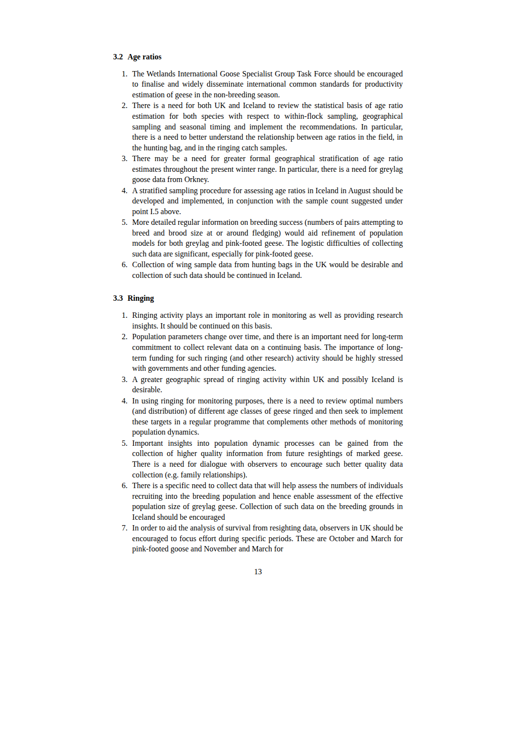3.2 Age ratios
The Wetlands International Goose Specialist Group Task Force should be encouraged to finalise and widely disseminate international common standards for productivity estimation of geese in the non-breeding season.
There is a need for both UK and Iceland to review the statistical basis of age ratio estimation for both species with respect to within-flock sampling, geographical sampling and seasonal timing and implement the recommendations. In particular, there is a need to better understand the relationship between age ratios in the field, in the hunting bag, and in the ringing catch samples.
There may be a need for greater formal geographical stratification of age ratio estimates throughout the present winter range. In particular, there is a need for greylag goose data from Orkney.
A stratified sampling procedure for assessing age ratios in Iceland in August should be developed and implemented, in conjunction with the sample count suggested under point I.5 above.
More detailed regular information on breeding success (numbers of pairs attempting to breed and brood size at or around fledging) would aid refinement of population models for both greylag and pink-footed geese. The logistic difficulties of collecting such data are significant, especially for pink-footed geese.
Collection of wing sample data from hunting bags in the UK would be desirable and collection of such data should be continued in Iceland.
3.3 Ringing
Ringing activity plays an important role in monitoring as well as providing research insights. It should be continued on this basis.
Population parameters change over time, and there is an important need for long-term commitment to collect relevant data on a continuing basis. The importance of long-term funding for such ringing (and other research) activity should be highly stressed with governments and other funding agencies.
A greater geographic spread of ringing activity within UK and possibly Iceland is desirable.
In using ringing for monitoring purposes, there is a need to review optimal numbers (and distribution) of different age classes of geese ringed and then seek to implement these targets in a regular programme that complements other methods of monitoring population dynamics.
Important insights into population dynamic processes can be gained from the collection of higher quality information from future resightings of marked geese. There is a need for dialogue with observers to encourage such better quality data collection (e.g. family relationships).
There is a specific need to collect data that will help assess the numbers of individuals recruiting into the breeding population and hence enable assessment of the effective population size of greylag geese. Collection of such data on the breeding grounds in Iceland should be encouraged
In order to aid the analysis of survival from resighting data, observers in UK should be encouraged to focus effort during specific periods. These are October and March for pink-footed goose and November and March for
13